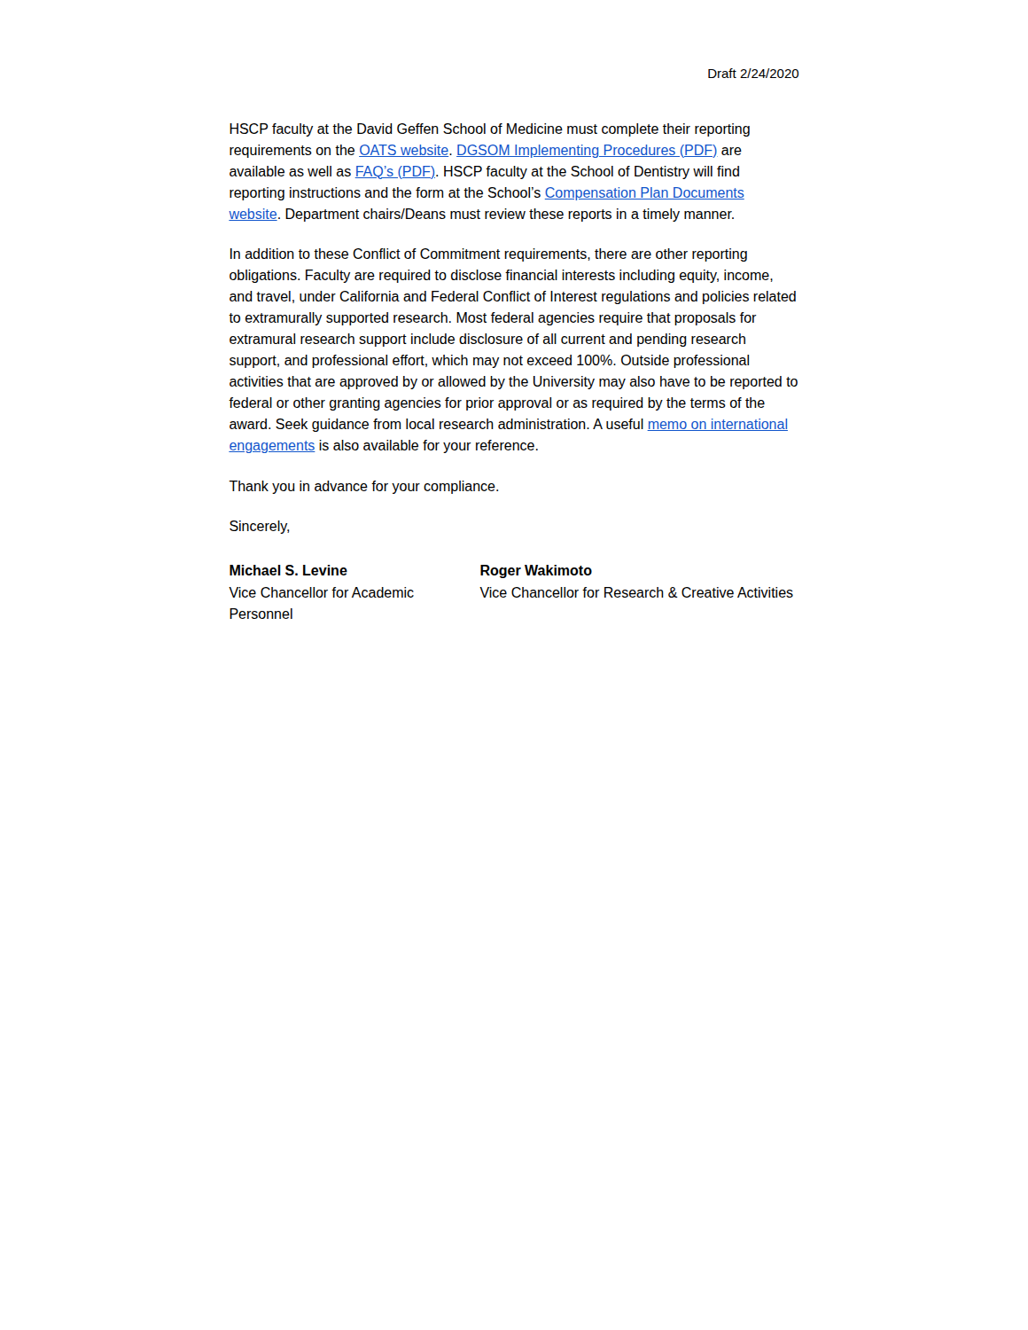Draft 2/24/2020
HSCP faculty at the David Geffen School of Medicine must complete their reporting requirements on the OATS website. DGSOM Implementing Procedures (PDF) are available as well as FAQ’s (PDF). HSCP faculty at the School of Dentistry will find reporting instructions and the form at the School’s Compensation Plan Documents website. Department chairs/Deans must review these reports in a timely manner.
In addition to these Conflict of Commitment requirements, there are other reporting obligations. Faculty are required to disclose financial interests including equity, income, and travel, under California and Federal Conflict of Interest regulations and policies related to extramurally supported research. Most federal agencies require that proposals for extramural research support include disclosure of all current and pending research support, and professional effort, which may not exceed 100%. Outside professional activities that are approved by or allowed by the University may also have to be reported to federal or other granting agencies for prior approval or as required by the terms of the award. Seek guidance from local research administration. A useful memo on international engagements is also available for your reference.
Thank you in advance for your compliance.
Sincerely,
| Michael S. Levine | Roger Wakimoto |
| Vice Chancellor for Academic Personnel | Vice Chancellor for Research & Creative Activities |